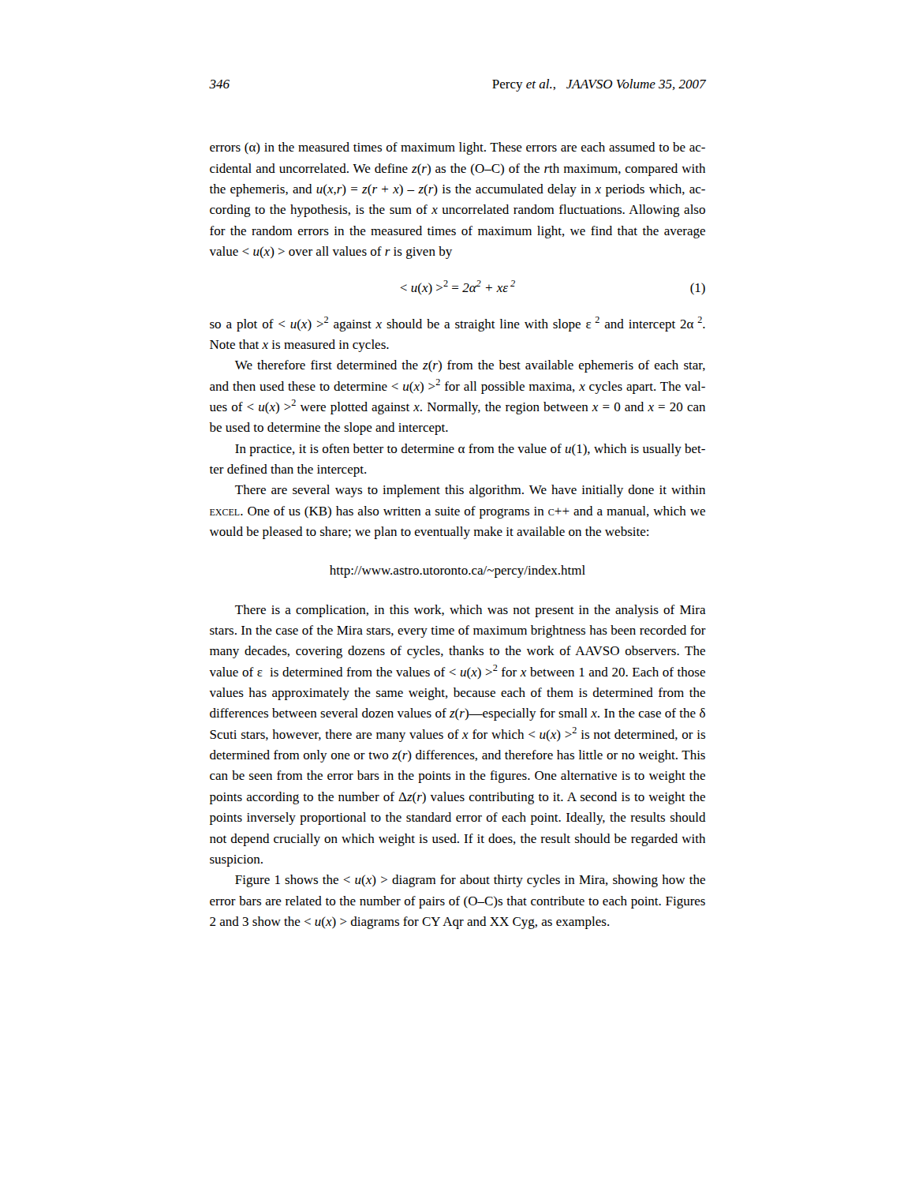346 Percy et al., JAAVSO Volume 35, 2007
errors (α) in the measured times of maximum light. These errors are each assumed to be accidental and uncorrelated. We define z(r) as the (O–C) of the rth maximum, compared with the ephemeris, and u(x,r) = z(r + x) – z(r) is the accumulated delay in x periods which, according to the hypothesis, is the sum of x uncorrelated random fluctuations. Allowing also for the random errors in the measured times of maximum light, we find that the average value < u(x) > over all values of r is given by
< u(x) >2 = 2α2 + xε 2 (1)
so a plot of < u(x) >2 against x should be a straight line with slope ε 2 and intercept 2α 2. Note that x is measured in cycles.
We therefore first determined the z(r) from the best available ephemeris of each star, and then used these to determine < u(x) >2 for all possible maxima, x cycles apart. The values of < u(x) >2 were plotted against x. Normally, the region between x = 0 and x = 20 can be used to determine the slope and intercept.
In practice, it is often better to determine α from the value of u(1), which is usually better defined than the intercept.
There are several ways to implement this algorithm. We have initially done it within excel. One of us (KB) has also written a suite of programs in c++ and a manual, which we would be pleased to share; we plan to eventually make it available on the website:
http://www.astro.utoronto.ca/~percy/index.html
There is a complication, in this work, which was not present in the analysis of Mira stars. In the case of the Mira stars, every time of maximum brightness has been recorded for many decades, covering dozens of cycles, thanks to the work of AAVSO observers. The value of ε is determined from the values of < u(x) >2 for x between 1 and 20. Each of those values has approximately the same weight, because each of them is determined from the differences between several dozen values of z(r)—especially for small x. In the case of the δ Scuti stars, however, there are many values of x for which < u(x) >2 is not determined, or is determined from only one or two z(r) differences, and therefore has little or no weight. This can be seen from the error bars in the points in the figures. One alternative is to weight the points according to the number of Δz(r) values contributing to it. A second is to weight the points inversely proportional to the standard error of each point. Ideally, the results should not depend crucially on which weight is used. If it does, the result should be regarded with suspicion.
Figure 1 shows the < u(x) > diagram for about thirty cycles in Mira, showing how the error bars are related to the number of pairs of (O–C)s that contribute to each point. Figures 2 and 3 show the < u(x) > diagrams for CY Aqr and XX Cyg, as examples.